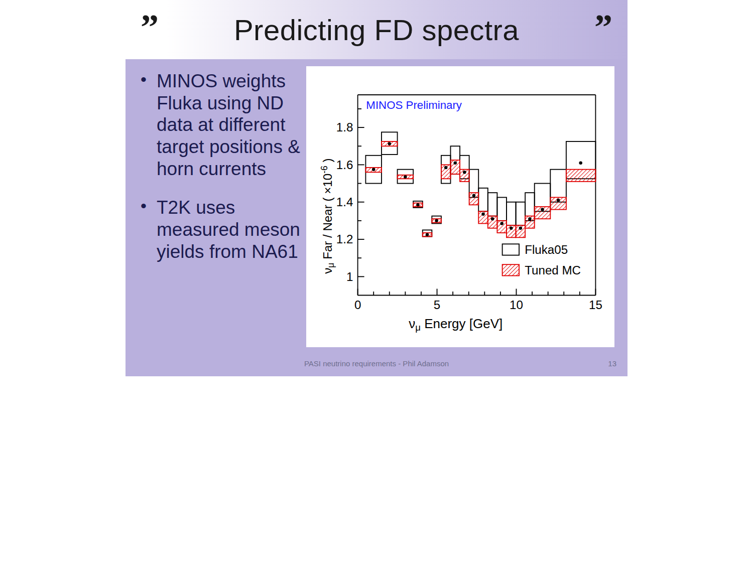Predicting FD spectra
” ”
MINOS weights Fluka using ND data at different target positions & horn currents
T2K uses measured meson yields from NA61
1 1.2 1.4 1.6 1.8 0 5 10 15 νμ Energy [GeV] νμ Far / Near ( ×10-6 ) MINOS Preliminary Fluka05 Tuned MC
PASI neutrino requirements - Phil Adamson
13